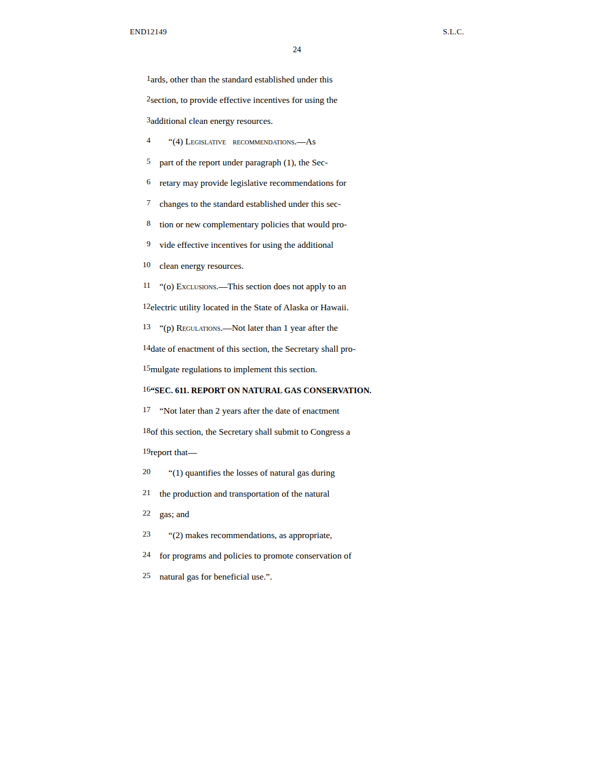END12149 S.L.C.
24
| 1 | ards, other than the standard established under this |
| 2 | section, to provide effective incentives for using the |
| 3 | additional clean energy resources. |
| 4 | “(4) Legislative recommendations. —As |
| 5 | part of the report under paragraph (1), the Sec- |
| 6 | retary may provide legislative recommendations for |
| 7 | changes to the standard established under this sec- |
| 8 | tion or new complementary policies that would pro- |
| 9 | vide effective incentives for using the additional |
| 10 | clean energy resources. |
| 11 | “(o) Exclusions. —This section does not apply to an |
| 12 | electric utility located in the State of Alaska or Hawaii. |
| 13 | “(p) Regulations. —Not later than 1 year after the |
| 14 | date of enactment of this section, the Secretary shall pro- |
| 15 | mulgate regulations to implement this section. |
| 16 | “SEC. 611. REPORT ON NATURAL GAS CONSERVATION. |
| 17 | “Not later than 2 years after the date of enactment |
| 18 | of this section, the Secretary shall submit to Congress a |
| 19 | report that— |
| 20 | “(1) quantifies the losses of natural gas during |
| 21 | the production and transportation of the natural |
| 22 | gas; and |
| 23 | “(2) makes recommendations, as appropriate, |
| 24 | for programs and policies to promote conservation of |
| 25 | natural gas for beneficial use.”. |